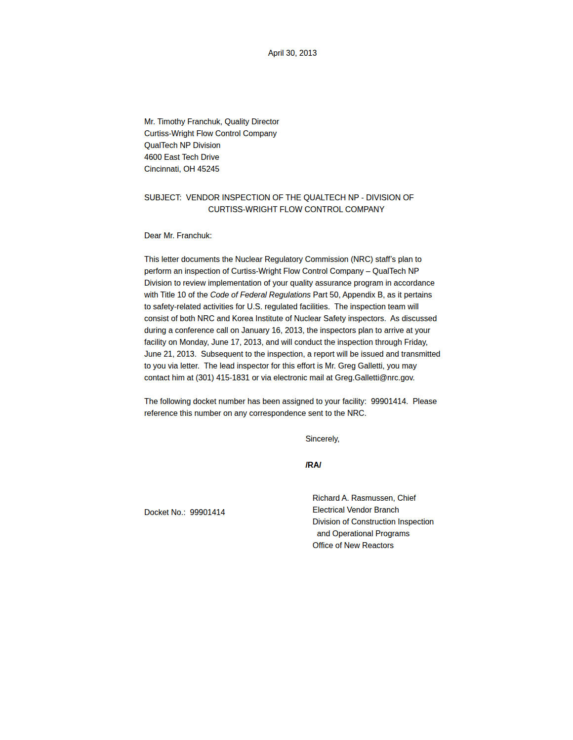April 30, 2013
Mr. Timothy Franchuk, Quality Director
Curtiss-Wright Flow Control Company
QualTech NP Division
4600 East Tech Drive
Cincinnati, OH 45245
SUBJECT: VENDOR INSPECTION OF THE QUALTECH NP - DIVISION OF
CURTISS-WRIGHT FLOW CONTROL COMPANY
Dear Mr. Franchuk:
This letter documents the Nuclear Regulatory Commission (NRC) staff’s plan to perform an inspection of Curtiss-Wright Flow Control Company – QualTech NP Division to review implementation of your quality assurance program in accordance with Title 10 of the Code of Federal Regulations Part 50, Appendix B, as it pertains to safety-related activities for U.S. regulated facilities. The inspection team will consist of both NRC and Korea Institute of Nuclear Safety inspectors. As discussed during a conference call on January 16, 2013, the inspectors plan to arrive at your facility on Monday, June 17, 2013, and will conduct the inspection through Friday, June 21, 2013. Subsequent to the inspection, a report will be issued and transmitted to you via letter. The lead inspector for this effort is Mr. Greg Galletti, you may contact him at (301) 415-1831 or via electronic mail at Greg.Galletti@nrc.gov.
The following docket number has been assigned to your facility: 99901414. Please reference this number on any correspondence sent to the NRC.
Sincerely,
/RA/
Richard A. Rasmussen, Chief
Electrical Vendor Branch
Division of Construction Inspection
and Operational Programs
Office of New Reactors
Docket No.: 99901414